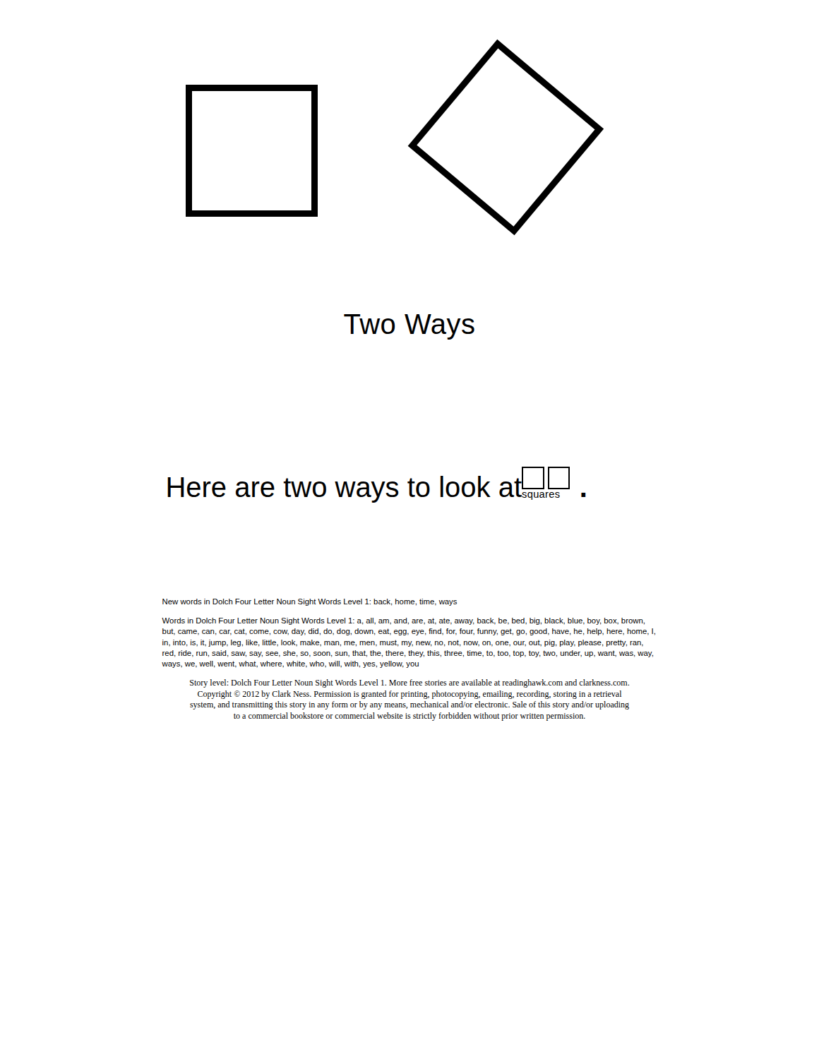Two Ways
Here are two ways to look at squares.
New words in Dolch Four Letter Noun Sight Words Level 1: back, home, time, ways
Words in Dolch Four Letter Noun Sight Words Level 1: a, all, am, and, are, at, ate, away, back, be, bed, big, black, blue, boy, box, brown, but, came, can, car, cat, come, cow, day, did, do, dog, down, eat, egg, eye, find, for, four, funny, get, go, good, have, he, help, here, home, I, in, into, is, it, jump, leg, like, little, look, make, man, me, men, must, my, new, no, not, now, on, one, our, out, pig, play, please, pretty, ran, red, ride, run, said, saw, say, see, she, so, soon, sun, that, the, there, they, this, three, time, to, too, top, toy, two, under, up, want, was, way, ways, we, well, went, what, where, white, who, will, with, yes, yellow, you
Story level: Dolch Four Letter Noun Sight Words Level 1. More free stories are available at readinghawk.com and clarkness.com. Copyright © 2012 by Clark Ness. Permission is granted for printing, photocopying, emailing, recording, storing in a retrieval system, and transmitting this story in any form or by any means, mechanical and/or electronic. Sale of this story and/or uploading to a commercial bookstore or commercial website is strictly forbidden without prior written permission.